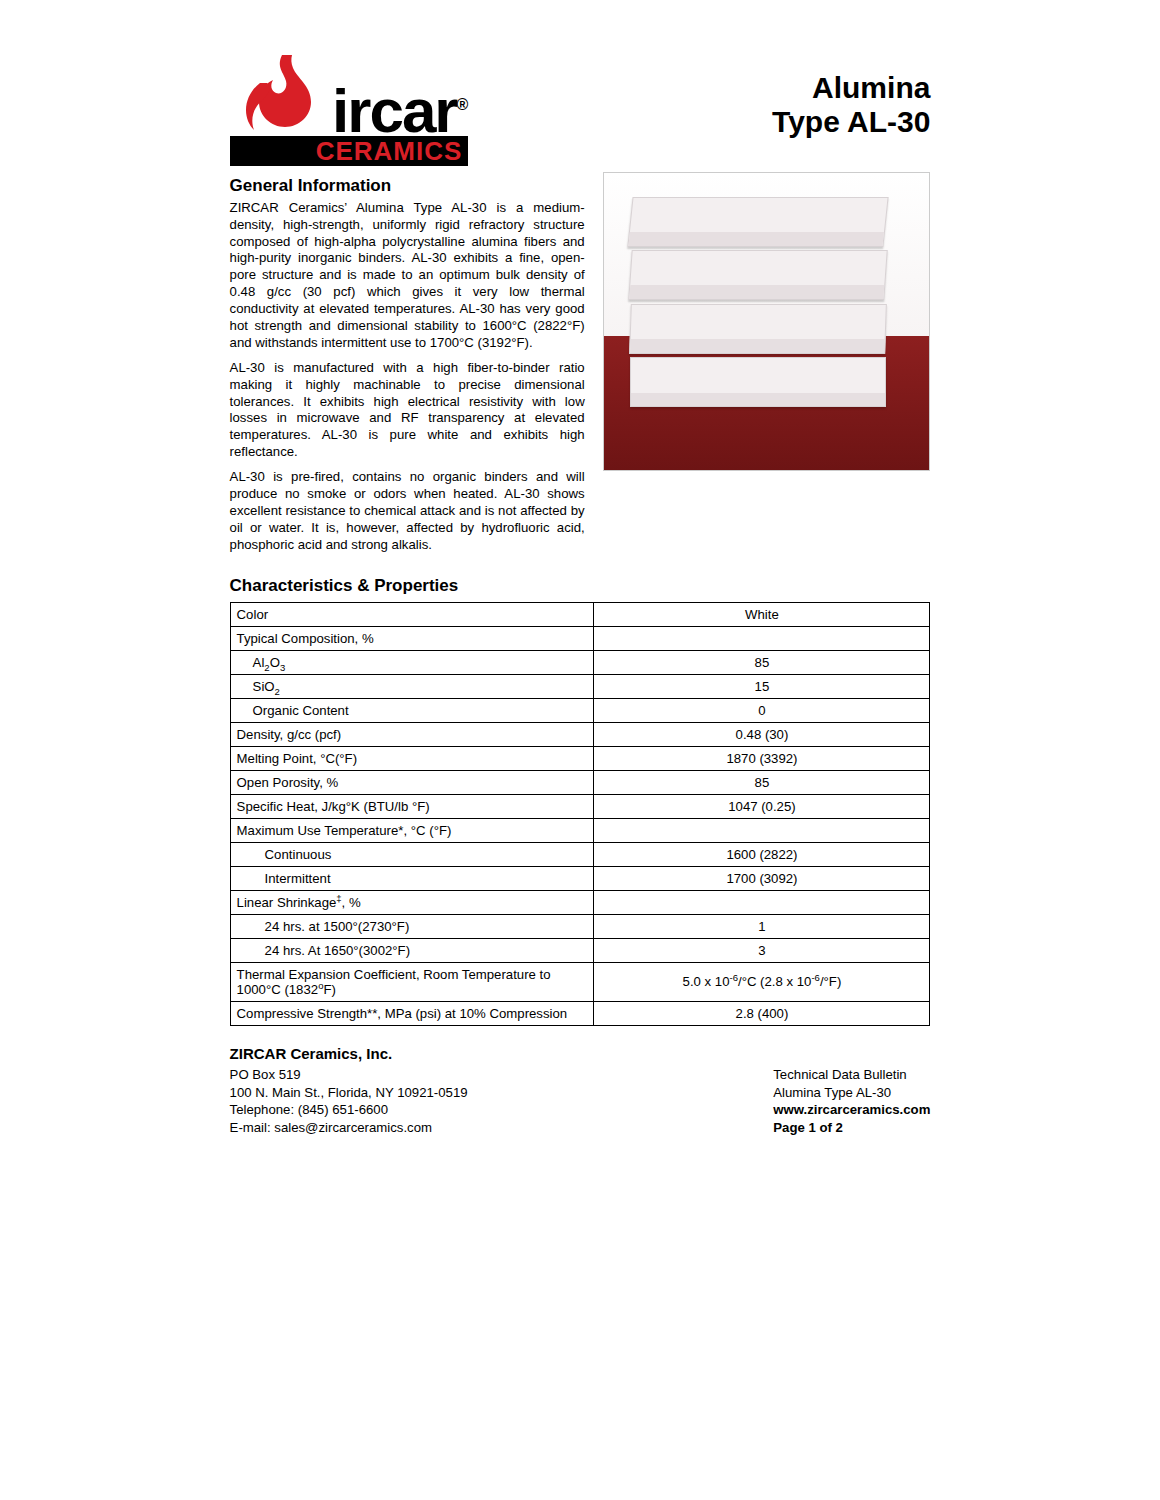ircar®
CERAMICS
Alumina
Type AL-30
General Information
ZIRCAR Ceramics’ Alumina Type AL-30 is a medium-density, high-strength, uniformly rigid refractory structure composed of high-alpha polycrystalline alumina fibers and high-purity inorganic binders. AL-30 exhibits a fine, open-pore structure and is made to an optimum bulk density of 0.48 g/cc (30 pcf) which gives it very low thermal conductivity at elevated temperatures. AL-30 has very good hot strength and dimensional stability to 1600°C (2822°F) and withstands intermittent use to 1700°C (3192°F).
AL-30 is manufactured with a high fiber-to-binder ratio making it highly machinable to precise dimensional tolerances. It exhibits high electrical resistivity with low losses in microwave and RF transparency at elevated temperatures. AL-30 is pure white and exhibits high reflectance.
AL-30 is pre-fired, contains no organic binders and will produce no smoke or odors when heated. AL-30 shows excellent resistance to chemical attack and is not affected by oil or water. It is, however, affected by hydrofluoric acid, phosphoric acid and strong alkalis.
Characteristics & Properties
| Color | White |
| Typical Composition, % | |
| Al 2 O 3 | 85 |
| SiO 2 | 15 |
| Organic Content | 0 |
| Density, g/cc (pcf) | 0.48 (30) |
| Melting Point, °C(°F) | 1870 (3392) |
| Open Porosity, % | 85 |
| Specific Heat, J/kg°K (BTU/lb °F) | 1047 (0.25) |
| Maximum Use Temperature*, °C (°F) | |
| Continuous | 1600 (2822) |
| Intermittent | 1700 (3092) |
| Linear Shrinkage ‡ , % | |
| 24 hrs. at 1500°(2730°F) | 1 |
| 24 hrs. At 1650°(3002°F) | 3 |
| Thermal Expansion Coefficient, Room Temperature to 1000°C (1832 o F) | 5.0 x 10 -6 /°C (2.8 x 10 -6 /°F) |
| Compressive Strength**, MPa (psi) at 10% Compression | 2.8 (400) |
ZIRCAR Ceramics, Inc.
PO Box 519
100 N. Main St., Florida, NY 10921-0519
Telephone: (845) 651-6600
E-mail: sales@zircarceramics.com
Technical Data Bulletin
Alumina Type AL-30
www.zircarceramics.com
Page 1 of 2